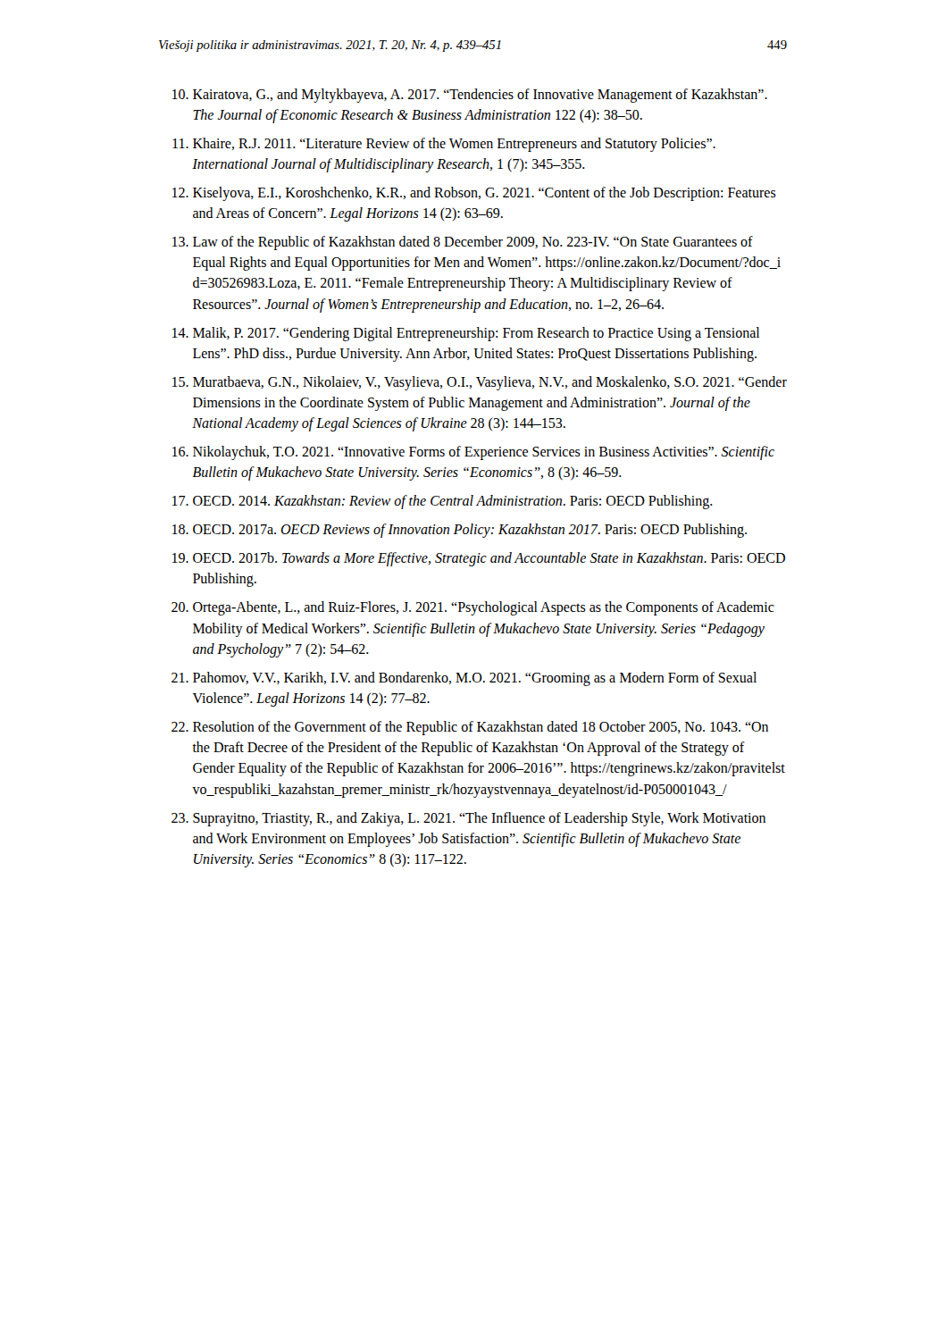Viešoji politika ir administravimas. 2021, T. 20, Nr. 4, p. 439–451 449
Kairatova, G., and Myltykbayeva, A. 2017. “Tendencies of Innovative Management of Kazakhstan”. The Journal of Economic Research & Business Administration 122 (4): 38–50.
Khaire, R.J. 2011. “Literature Review of the Women Entrepreneurs and Statutory Policies”. International Journal of Multidisciplinary Research, 1 (7): 345–355.
Kiselyova, E.I., Koroshchenko, K.R., and Robson, G. 2021. “Content of the Job Description: Features and Areas of Concern”. Legal Horizons 14 (2): 63–69.
Law of the Republic of Kazakhstan dated 8 December 2009, No. 223-IV. “On State Guarantees of Equal Rights and Equal Opportunities for Men and Women”. https://online.zakon.kz/Document/?doc_id=30526983.Loza, E. 2011. “Female Entrepreneurship Theory: A Multidisciplinary Review of Resources”. Journal of Women’s Entrepreneurship and Education, no. 1–2, 26–64.
Malik, P. 2017. “Gendering Digital Entrepreneurship: From Research to Practice Using a Tensional Lens”. PhD diss., Purdue University. Ann Arbor, United States: ProQuest Dissertations Publishing.
Muratbaeva, G.N., Nikolaiev, V., Vasylieva, O.I., Vasylieva, N.V., and Moskalenko, S.O. 2021. “Gender Dimensions in the Coordinate System of Public Management and Administration”. Journal of the National Academy of Legal Sciences of Ukraine 28 (3): 144–153.
Nikolaychuk, T.O. 2021. “Innovative Forms of Experience Services in Business Activities”. Scientific Bulletin of Mukachevo State University. Series “Economics”, 8 (3): 46–59.
OECD. 2014. Kazakhstan: Review of the Central Administration. Paris: OECD Publishing.
OECD. 2017a. OECD Reviews of Innovation Policy: Kazakhstan 2017. Paris: OECD Publishing.
OECD. 2017b. Towards a More Effective, Strategic and Accountable State in Kazakhstan. Paris: OECD Publishing.
Ortega-Abente, L., and Ruiz-Flores, J. 2021. “Psychological Aspects as the Components of Academic Mobility of Medical Workers”. Scientific Bulletin of Mukachevo State University. Series “Pedagogy and Psychology” 7 (2): 54–62.
Pahomov, V.V., Karikh, I.V. and Bondarenko, M.O. 2021. “Grooming as a Modern Form of Sexual Violence”. Legal Horizons 14 (2): 77–82.
Resolution of the Government of the Republic of Kazakhstan dated 18 October 2005, No. 1043. “On the Draft Decree of the President of the Republic of Kazakhstan ‘On Approval of the Strategy of Gender Equality of the Republic of Kazakhstan for 2006–2016’”. https://tengrinews.kz/zakon/pravitelstvo_respubliki_kazahstan_premer_ministr_rk/hozyaystvennaya_deyatelnost/id-P050001043_/
Suprayitno, Triastity, R., and Zakiya, L. 2021. “The Influence of Leadership Style, Work Motivation and Work Environment on Employees’ Job Satisfaction”. Scientific Bulletin of Mukachevo State University. Series “Economics” 8 (3): 117–122.